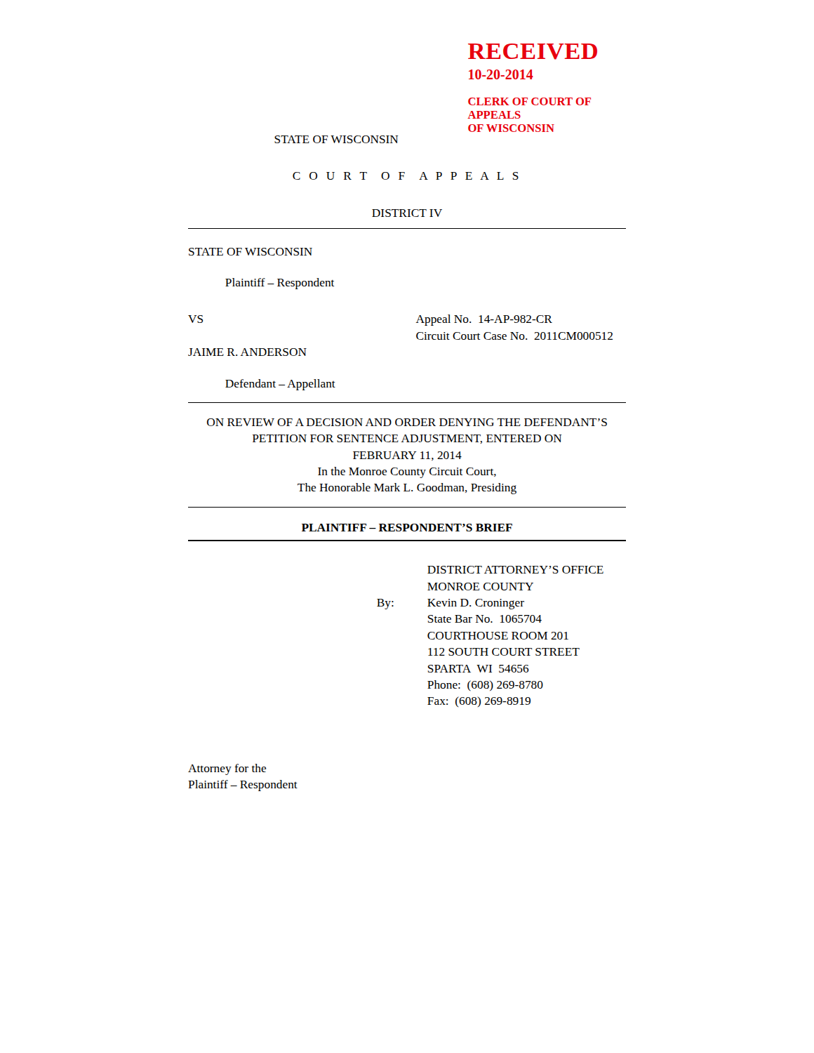RECEIVED
10-20-2014
CLERK OF COURT OF APPEALS
OF WISCONSIN
STATE OF WISCONSIN
C O U R T O F A P P E A L S
DISTRICT IV
| STATE OF WISCONSIN | |
| Plaintiff – Respondent | |
| VS | Appeal No. 14-AP-982-CR |
| | Circuit Court Case No. 2011CM000512 |
| JAIME R. ANDERSON | |
| Defendant – Appellant | |
ON REVIEW OF A DECISION AND ORDER DENYING THE DEFENDANT’S
PETITION FOR SENTENCE ADJUSTMENT, ENTERED ON
FEBRUARY 11, 2014
In the Monroe County Circuit Court,
The Honorable Mark L. Goodman, Presiding
PLAINTIFF – RESPONDENT’S BRIEF
DISTRICT ATTORNEY’S OFFICE
MONROE COUNTY
By: Kevin D. Croninger
State Bar No. 1065704
COURTHOUSE ROOM 201
112 SOUTH COURT STREET
SPARTA WI 54656
Phone: (608) 269-8780
Fax: (608) 269-8919
Attorney for the
Plaintiff – Respondent